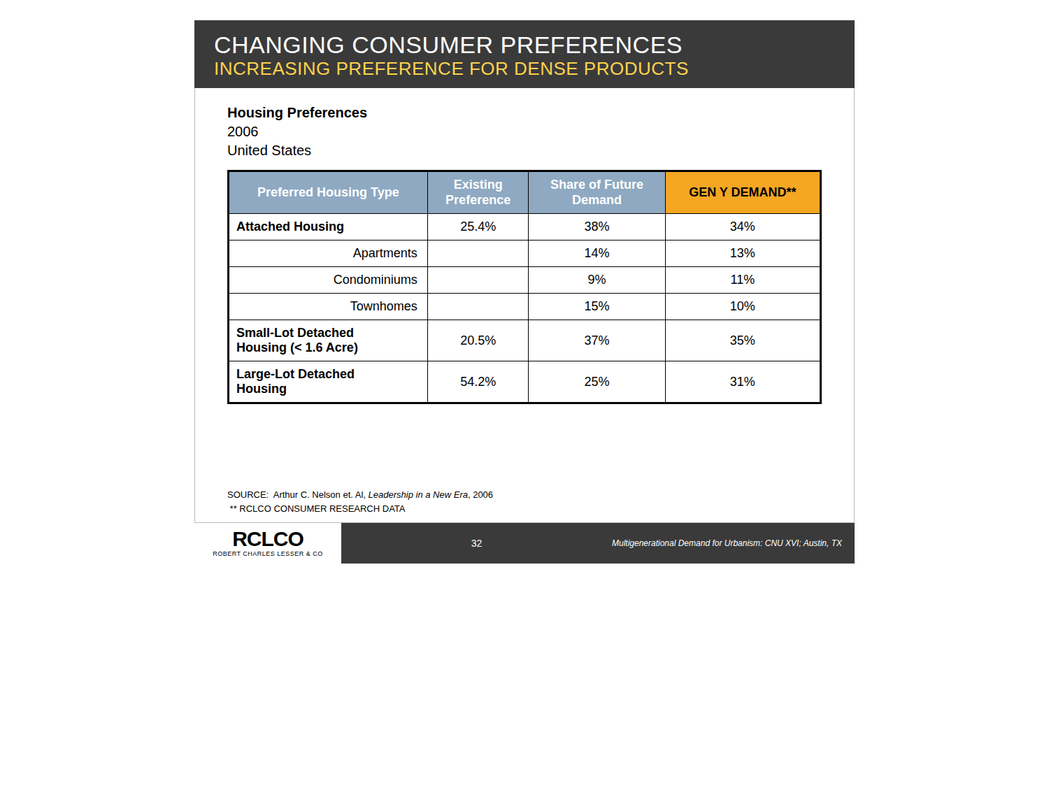CHANGING CONSUMER PREFERENCES
INCREASING PREFERENCE FOR DENSE PRODUCTS
Housing Preferences
2006
United States
| Preferred Housing Type | Existing Preference | Share of Future Demand | GEN Y DEMAND** |
| --- | --- | --- | --- |
| Attached Housing | 25.4% | 38% | 34% |
| Apartments | | 14% | 13% |
| Condominiums | | 9% | 11% |
| Townhomes | | 15% | 10% |
| Small-Lot Detached Housing (< 1.6 Acre) | 20.5% | 37% | 35% |
| Large-Lot Detached Housing | 54.2% | 25% | 31% |
SOURCE: Arthur C. Nelson et. Al, Leadership in a New Era, 2006
** RCLCO CONSUMER RESEARCH DATA
RCLCO
ROBERT CHARLES LESSER & CO
32
Multigenerational Demand for Urbanism: CNU XVI; Austin, TX